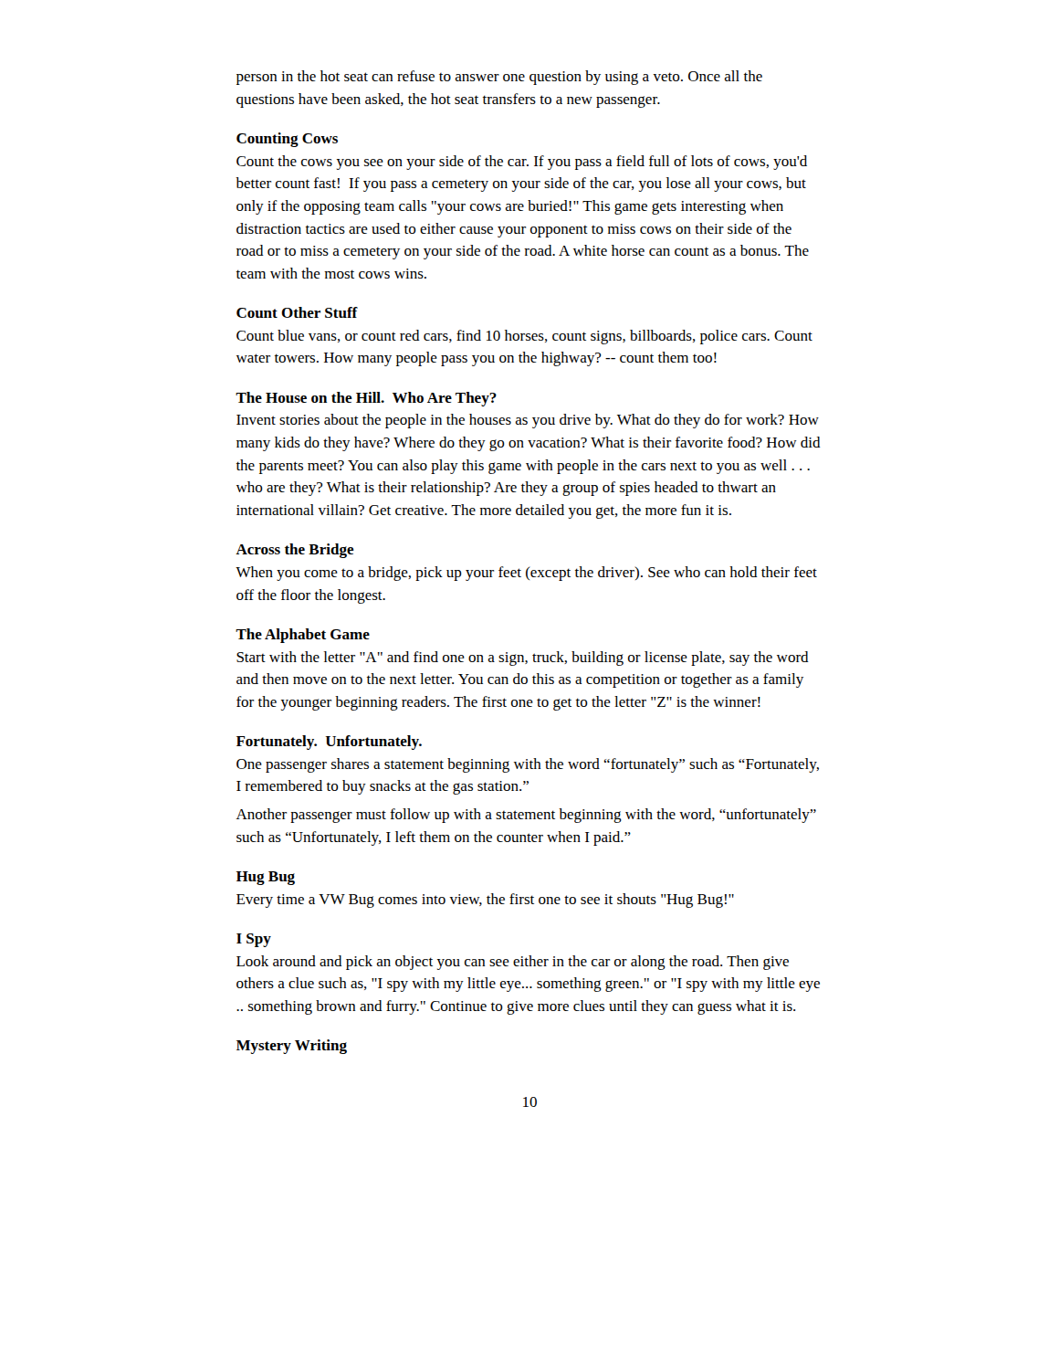person in the hot seat can refuse to answer one question by using a veto. Once all the questions have been asked, the hot seat transfers to a new passenger.
Counting Cows
Count the cows you see on your side of the car. If you pass a field full of lots of cows, you'd better count fast! If you pass a cemetery on your side of the car, you lose all your cows, but only if the opposing team calls "your cows are buried!" This game gets interesting when distraction tactics are used to either cause your opponent to miss cows on their side of the road or to miss a cemetery on your side of the road. A white horse can count as a bonus. The team with the most cows wins.
Count Other Stuff
Count blue vans, or count red cars, find 10 horses, count signs, billboards, police cars. Count water towers. How many people pass you on the highway? -- count them too!
The House on the Hill. Who Are They?
Invent stories about the people in the houses as you drive by. What do they do for work? How many kids do they have? Where do they go on vacation? What is their favorite food? How did the parents meet? You can also play this game with people in the cars next to you as well . . . who are they? What is their relationship? Are they a group of spies headed to thwart an international villain? Get creative. The more detailed you get, the more fun it is.
Across the Bridge
When you come to a bridge, pick up your feet (except the driver). See who can hold their feet off the floor the longest.
The Alphabet Game
Start with the letter "A" and find one on a sign, truck, building or license plate, say the word and then move on to the next letter. You can do this as a competition or together as a family for the younger beginning readers. The first one to get to the letter "Z" is the winner!
Fortunately. Unfortunately.
One passenger shares a statement beginning with the word “fortunately” such as “Fortunately, I remembered to buy snacks at the gas station.”
Another passenger must follow up with a statement beginning with the word, “unfortunately” such as “Unfortunately, I left them on the counter when I paid.”
Hug Bug
Every time a VW Bug comes into view, the first one to see it shouts "Hug Bug!"
I Spy
Look around and pick an object you can see either in the car or along the road. Then give others a clue such as, "I spy with my little eye... something green." or "I spy with my little eye .. something brown and furry." Continue to give more clues until they can guess what it is.
Mystery Writing
10